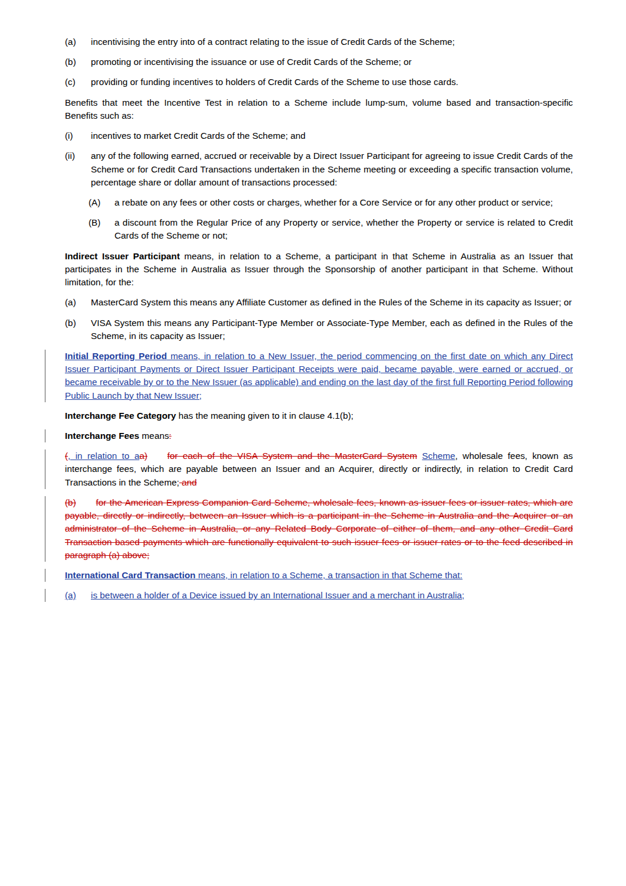(a) incentivising the entry into of a contract relating to the issue of Credit Cards of the Scheme;
(b) promoting or incentivising the issuance or use of Credit Cards of the Scheme; or
(c) providing or funding incentives to holders of Credit Cards of the Scheme to use those cards.
Benefits that meet the Incentive Test in relation to a Scheme include lump-sum, volume based and transaction-specific Benefits such as:
(i) incentives to market Credit Cards of the Scheme; and
(ii) any of the following earned, accrued or receivable by a Direct Issuer Participant for agreeing to issue Credit Cards of the Scheme or for Credit Card Transactions undertaken in the Scheme meeting or exceeding a specific transaction volume, percentage share or dollar amount of transactions processed:
(A) a rebate on any fees or other costs or charges, whether for a Core Service or for any other product or service;
(B) a discount from the Regular Price of any Property or service, whether the Property or service is related to Credit Cards of the Scheme or not;
Indirect Issuer Participant means, in relation to a Scheme, a participant in that Scheme in Australia as an Issuer that participates in the Scheme in Australia as Issuer through the Sponsorship of another participant in that Scheme. Without limitation, for the:
(a) MasterCard System this means any Affiliate Customer as defined in the Rules of the Scheme in its capacity as Issuer; or
(b) VISA System this means any Participant-Type Member or Associate-Type Member, each as defined in the Rules of the Scheme, in its capacity as Issuer;
Initial Reporting Period means, in relation to a New Issuer, the period commencing on the first date on which any Direct Issuer Participant Payments or Direct Issuer Participant Receipts were paid, became payable, were earned or accrued, or became receivable by or to the New Issuer (as applicable) and ending on the last day of the first full Reporting Period following Public Launch by that New Issuer;
Interchange Fee Category has the meaning given to it in clause 4.1(b);
Interchange Fees means:
(, in relation to a a) for each of the VISA System and the MasterCard System Scheme, wholesale fees, known as interchange fees, which are payable between an Issuer and an Acquirer, directly or indirectly, in relation to Credit Card Transactions in the Scheme; and
(b) for the American Express Companion Card Scheme, wholesale fees, known as issuer fees or issuer rates, which are payable, directly or indirectly, between an Issuer which is a participant in the Scheme in Australia and the Acquirer or an administrator of the Scheme in Australia, or any Related Body Corporate of either of them, and any other Credit Card Transaction based payments which are functionally equivalent to such issuer fees or issuer rates or to the feed described in paragraph (a) above;
International Card Transaction means, in relation to a Scheme, a transaction in that Scheme that:
(a) is between a holder of a Device issued by an International Issuer and a merchant in Australia;